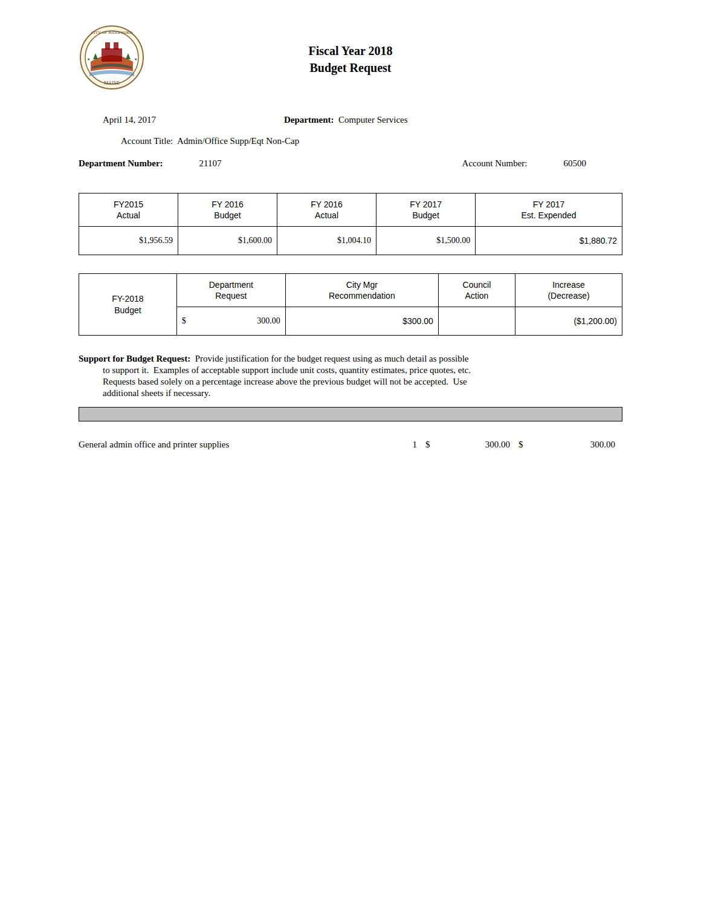CITY OF BIDDEFORD MAINE ★ ★
Fiscal Year 2018
Budget Request
April 14, 2017
Department: Computer Services
Account Title: Admin/Office Supp/Eqt Non-Cap
Department Number:
21107
Account Number:
60500
| FY2015 Actual | FY 2016 Budget | FY 2016 Actual | FY 2017 Budget | FY 2017 Est. Expended |
| --- | --- | --- | --- | --- |
| $1,956.59 | $1,600.00 | $1,004.10 | $1,500.00 | $1,880.72 |
| FY-2018 Budget | Department Request | City Mgr Recommendation | Council Action | Increase (Decrease) |
| $ 300.00 | $300.00 | | ($1,200.00) |
Support for Budget Request: Provide justification for the budget request using as much detail as possible
to support it. Examples of acceptable support include unit costs, quantity estimates, price quotes, etc.
Requests based solely on a percentage increase above the previous budget will not be accepted. Use
additional sheets if necessary.
General admin office and printer supplies
1
$
300.00
$
300.00